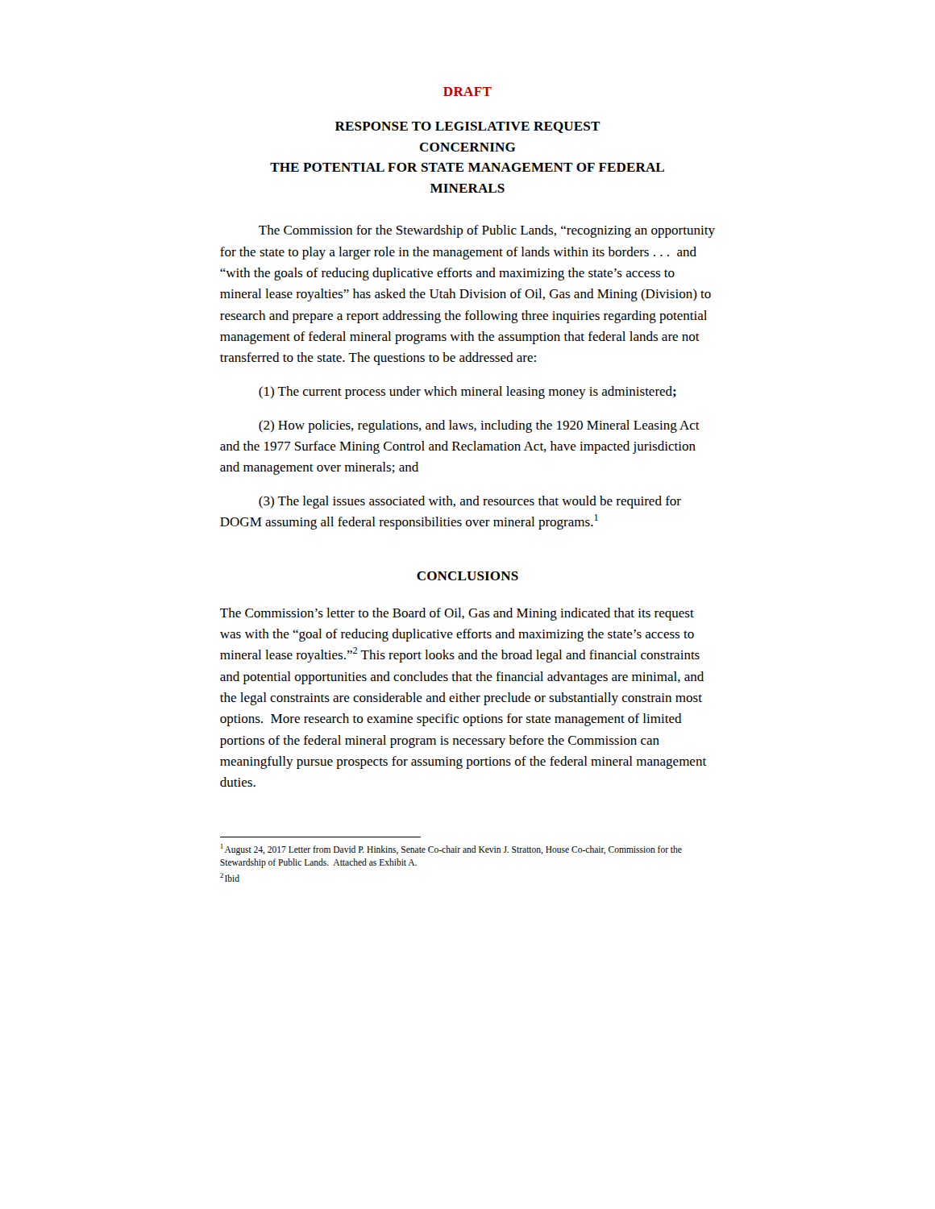DRAFT
RESPONSE TO LEGISLATIVE REQUEST CONCERNING THE POTENTIAL FOR STATE MANAGEMENT OF FEDERAL MINERALS
The Commission for the Stewardship of Public Lands, “recognizing an opportunity for the state to play a larger role in the management of lands within its borders . . . and “with the goals of reducing duplicative efforts and maximizing the state’s access to mineral lease royalties” has asked the Utah Division of Oil, Gas and Mining (Division) to research and prepare a report addressing the following three inquiries regarding potential management of federal mineral programs with the assumption that federal lands are not transferred to the state. The questions to be addressed are:
(1) The current process under which mineral leasing money is administered;
(2) How policies, regulations, and laws, including the 1920 Mineral Leasing Act and the 1977 Surface Mining Control and Reclamation Act, have impacted jurisdiction and management over minerals; and
(3) The legal issues associated with, and resources that would be required for DOGM assuming all federal responsibilities over mineral programs.1
CONCLUSIONS
The Commission’s letter to the Board of Oil, Gas and Mining indicated that its request was with the “goal of reducing duplicative efforts and maximizing the state’s access to mineral lease royalties.”2 This report looks and the broad legal and financial constraints and potential opportunities and concludes that the financial advantages are minimal, and the legal constraints are considerable and either preclude or substantially constrain most options. More research to examine specific options for state management of limited portions of the federal mineral program is necessary before the Commission can meaningfully pursue prospects for assuming portions of the federal mineral management duties.
1 August 24, 2017 Letter from David P. Hinkins, Senate Co-chair and Kevin J. Stratton, House Co-chair, Commission for the Stewardship of Public Lands. Attached as Exhibit A.
2 Ibid